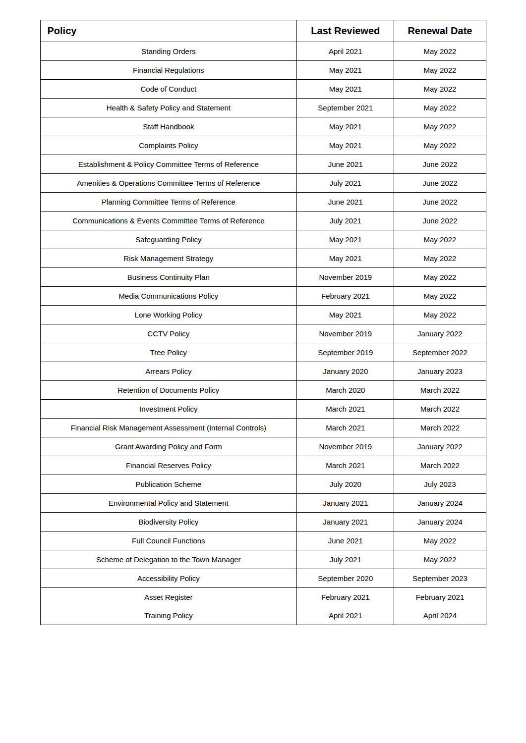| Policy | Last Reviewed | Renewal Date |
| --- | --- | --- |
| Standing Orders | April 2021 | May 2022 |
| Financial Regulations | May 2021 | May 2022 |
| Code of Conduct | May 2021 | May 2022 |
| Health & Safety Policy and Statement | September 2021 | May 2022 |
| Staff Handbook | May 2021 | May 2022 |
| Complaints Policy | May 2021 | May 2022 |
| Establishment & Policy Committee Terms of Reference | June 2021 | June 2022 |
| Amenities & Operations Committee Terms of Reference | July 2021 | June 2022 |
| Planning Committee Terms of Reference | June 2021 | June 2022 |
| Communications & Events Committee Terms of Reference | July 2021 | June 2022 |
| Safeguarding Policy | May 2021 | May 2022 |
| Risk Management Strategy | May 2021 | May 2022 |
| Business Continuity Plan | November 2019 | May 2022 |
| Media Communications Policy | February 2021 | May 2022 |
| Lone Working Policy | May 2021 | May 2022 |
| CCTV Policy | November 2019 | January 2022 |
| Tree Policy | September 2019 | September 2022 |
| Arrears Policy | January 2020 | January 2023 |
| Retention of Documents Policy | March 2020 | March 2022 |
| Investment Policy | March 2021 | March 2022 |
| Financial Risk Management Assessment (Internal Controls) | March 2021 | March 2022 |
| Grant Awarding Policy and Form | November 2019 | January 2022 |
| Financial Reserves Policy | March 2021 | March 2022 |
| Publication Scheme | July 2020 | July 2023 |
| Environmental Policy and Statement | January 2021 | January 2024 |
| Biodiversity Policy | January 2021 | January 2024 |
| Full Council Functions | June 2021 | May 2022 |
| Scheme of Delegation to the Town Manager | July 2021 | May 2022 |
| Accessibility Policy | September 2020 | September 2023 |
| Asset Register | February 2021 | February 2021 |
| Training Policy | April 2021 | April 2024 |